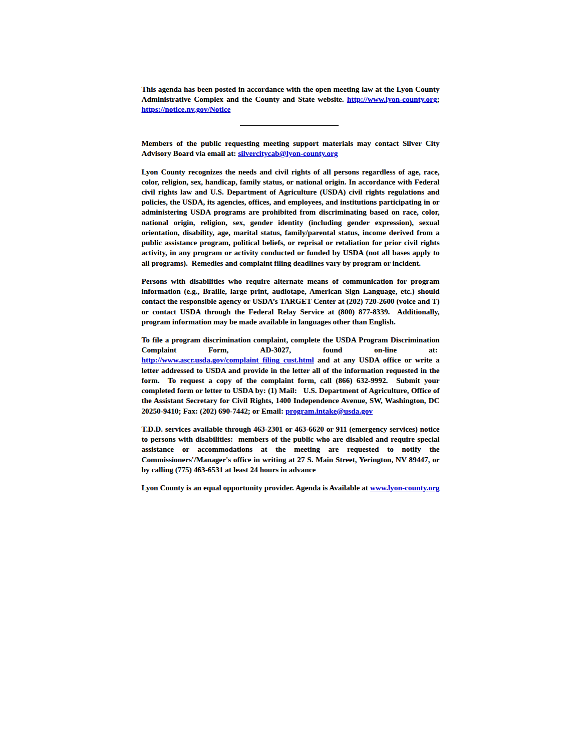This agenda has been posted in accordance with the open meeting law at the Lyon County Administrative Complex and the County and State website. http://www.lyon-county.org; https://notice.nv.gov/Notice
Members of the public requesting meeting support materials may contact Silver City Advisory Board via email at: silvercitycab@lyon-county.org
Lyon County recognizes the needs and civil rights of all persons regardless of age, race, color, religion, sex, handicap, family status, or national origin. In accordance with Federal civil rights law and U.S. Department of Agriculture (USDA) civil rights regulations and policies, the USDA, its agencies, offices, and employees, and institutions participating in or administering USDA programs are prohibited from discriminating based on race, color, national origin, religion, sex, gender identity (including gender expression), sexual orientation, disability, age, marital status, family/parental status, income derived from a public assistance program, political beliefs, or reprisal or retaliation for prior civil rights activity, in any program or activity conducted or funded by USDA (not all bases apply to all programs). Remedies and complaint filing deadlines vary by program or incident.
Persons with disabilities who require alternate means of communication for program information (e.g., Braille, large print, audiotape, American Sign Language, etc.) should contact the responsible agency or USDA’s TARGET Center at (202) 720-2600 (voice and T) or contact USDA through the Federal Relay Service at (800) 877-8339. Additionally, program information may be made available in languages other than English.
To file a program discrimination complaint, complete the USDA Program Discrimination Complaint Form, AD-3027, found on-line at: http://www.ascr.usda.gov/complaint_filing_cust.html and at any USDA office or write a letter addressed to USDA and provide in the letter all of the information requested in the form. To request a copy of the complaint form, call (866) 632-9992. Submit your completed form or letter to USDA by: (1) Mail: U.S. Department of Agriculture, Office of the Assistant Secretary for Civil Rights, 1400 Independence Avenue, SW, Washington, DC 20250-9410; Fax: (202) 690-7442; or Email: program.intake@usda.gov
T.D.D. services available through 463-2301 or 463-6620 or 911 (emergency services) notice to persons with disabilities: members of the public who are disabled and require special assistance or accommodations at the meeting are requested to notify the Commissioners'/Manager's office in writing at 27 S. Main Street, Yerington, NV 89447, or by calling (775) 463-6531 at least 24 hours in advance
Lyon County is an equal opportunity provider. Agenda is Available at www.lyon-county.org